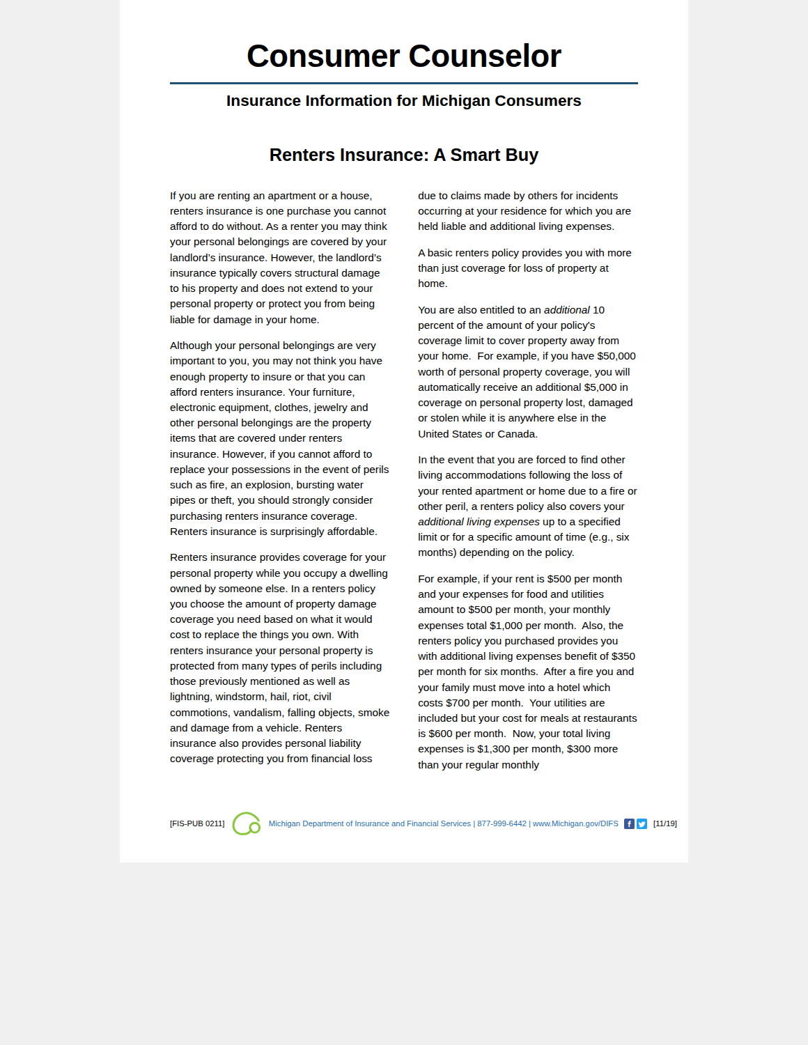Consumer Counselor
Insurance Information for Michigan Consumers
Renters Insurance: A Smart Buy
If you are renting an apartment or a house, renters insurance is one purchase you cannot afford to do without. As a renter you may think your personal belongings are covered by your landlord’s insurance. However, the landlord’s insurance typically covers structural damage to his property and does not extend to your personal property or protect you from being liable for damage in your home.
Although your personal belongings are very important to you, you may not think you have enough property to insure or that you can afford renters insurance. Your furniture, electronic equipment, clothes, jewelry and other personal belongings are the property items that are covered under renters insurance. However, if you cannot afford to replace your possessions in the event of perils such as fire, an explosion, bursting water pipes or theft, you should strongly consider purchasing renters insurance coverage. Renters insurance is surprisingly affordable.
Renters insurance provides coverage for your personal property while you occupy a dwelling owned by someone else. In a renters policy you choose the amount of property damage coverage you need based on what it would cost to replace the things you own. With renters insurance your personal property is protected from many types of perils including those previously mentioned as well as lightning, windstorm, hail, riot, civil commotions, vandalism, falling objects, smoke and damage from a vehicle. Renters insurance also provides personal liability coverage protecting you from financial loss due to claims made by others for incidents occurring at your residence for which you are held liable and additional living expenses.
A basic renters policy provides you with more than just coverage for loss of property at home.
You are also entitled to an additional 10 percent of the amount of your policy's coverage limit to cover property away from your home. For example, if you have $50,000 worth of personal property coverage, you will automatically receive an additional $5,000 in coverage on personal property lost, damaged or stolen while it is anywhere else in the United States or Canada.
In the event that you are forced to find other living accommodations following the loss of your rented apartment or home due to a fire or other peril, a renters policy also covers your additional living expenses up to a specified limit or for a specific amount of time (e.g., six months) depending on the policy.
For example, if your rent is $500 per month and your expenses for food and utilities amount to $500 per month, your monthly expenses total $1,000 per month. Also, the renters policy you purchased provides you with additional living expenses benefit of $350 per month for six months. After a fire you and your family must move into a hotel which costs $700 per month. Your utilities are included but your cost for meals at restaurants is $600 per month. Now, your total living expenses is $1,300 per month, $300 more than your regular monthly
[FIS-PUB 0211] Michigan Department of Insurance and Financial Services | 877-999-6442 | www.Michigan.gov/DIFS [11/19]